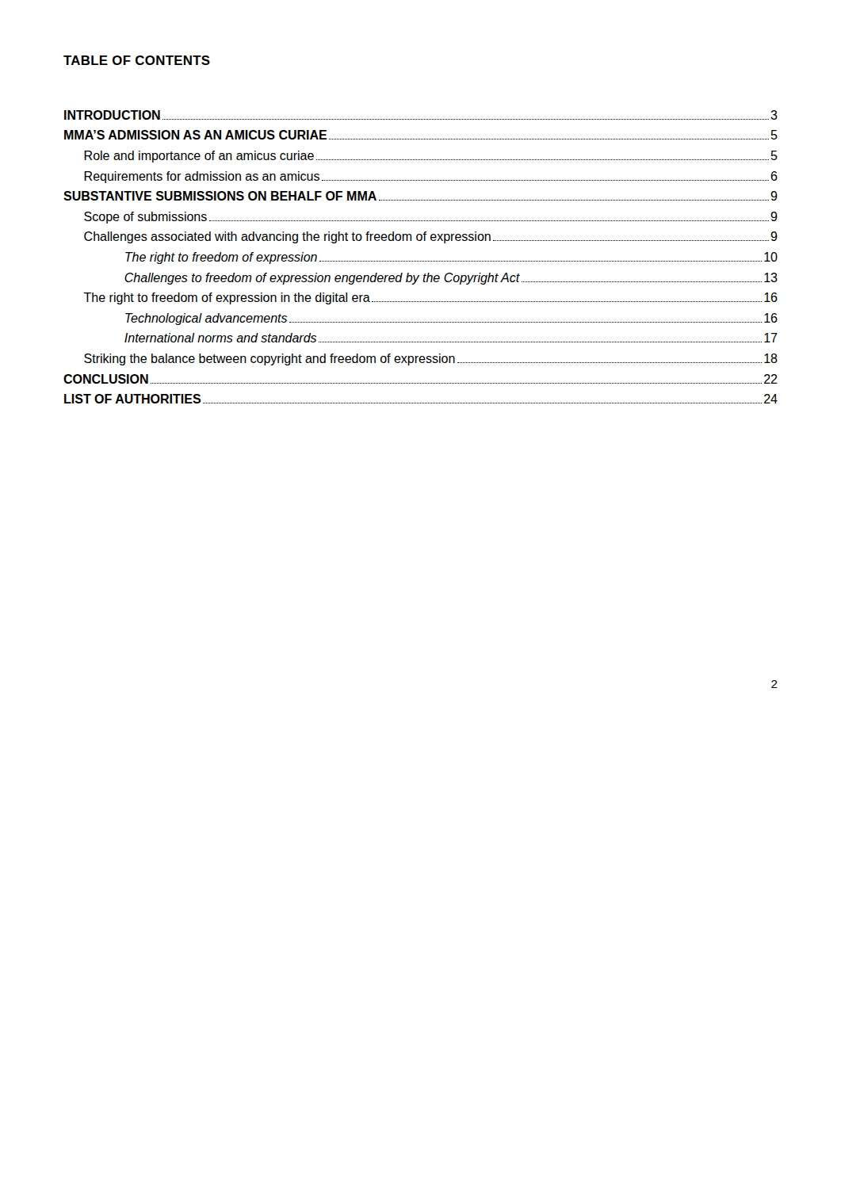TABLE OF CONTENTS
Introduction 3
MMA’s admission as an amicus curiae 5
Role and importance of an amicus curiae 5
Requirements for admission as an amicus 6
Substantive submissions on behalf of MMA 9
Scope of submissions 9
Challenges associated with advancing the right to freedom of expression 9
The right to freedom of expression 10
Challenges to freedom of expression engendered by the Copyright Act 13
The right to freedom of expression in the digital era 16
Technological advancements 16
International norms and standards 17
Striking the balance between copyright and freedom of expression 18
Conclusion 22
List of authorities 24
2